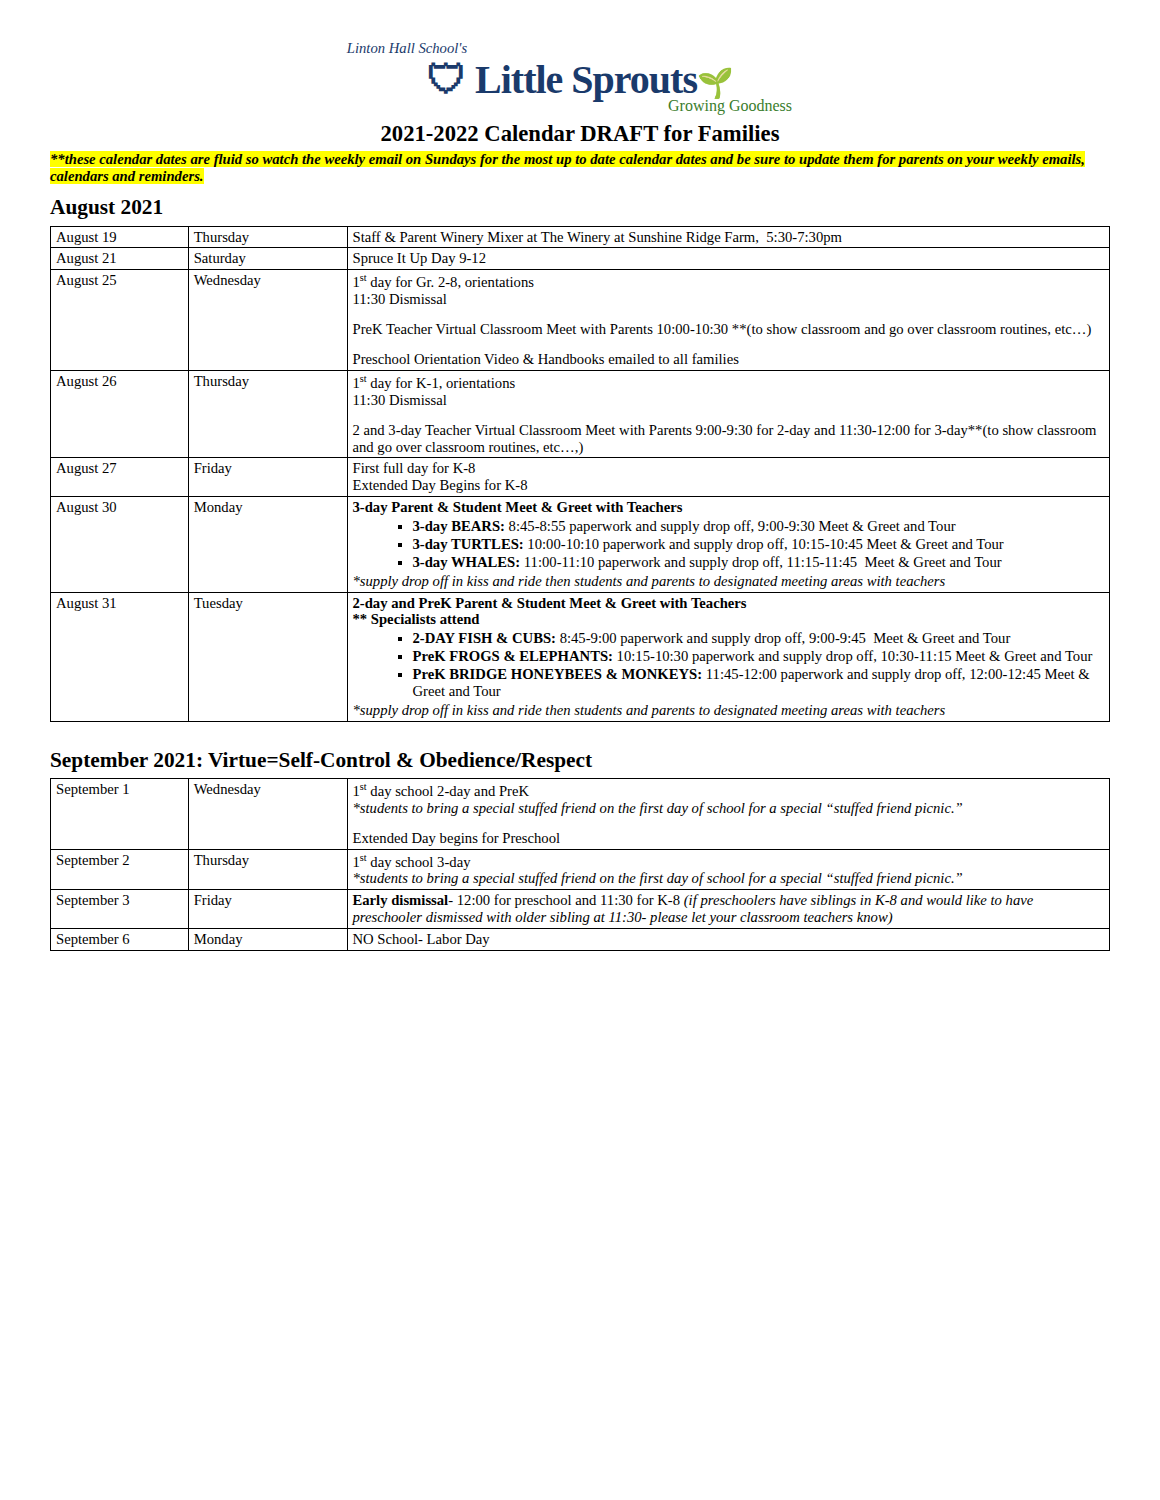Linton Hall School's 🛡 Little Sprouts🌱 Growing Goodness
2021-2022 Calendar DRAFT for Families
**these calendar dates are fluid so watch the weekly email on Sundays for the most up to date calendar dates and be sure to update them for parents on your weekly emails, calendars and reminders.
August 2021
| August 19 | Thursday | Staff & Parent Winery Mixer at The Winery at Sunshine Ridge Farm, 5:30-7:30pm |
| August 21 | Saturday | Spruce It Up Day 9-12 |
| August 25 | Wednesday | 1 st day for Gr. 2-8, orientations 11:30 Dismissal PreK Teacher Virtual Classroom Meet with Parents 10:00-10:30 **(to show classroom and go over classroom routines, etc…) Preschool Orientation Video & Handbooks emailed to all families |
| August 26 | Thursday | 1 st day for K-1, orientations 11:30 Dismissal 2 and 3-day Teacher Virtual Classroom Meet with Parents 9:00-9:30 for 2-day and 11:30-12:00 for 3-day**(to show classroom and go over classroom routines, etc…,) |
| August 27 | Friday | First full day for K-8 Extended Day Begins for K-8 |
| August 30 | Monday | 3-day Parent & Student Meet & Greet with Teachers 3-day BEARS: 8:45-8:55 paperwork and supply drop off, 9:00-9:30 Meet & Greet and Tour 3-day TURTLES: 10:00-10:10 paperwork and supply drop off, 10:15-10:45 Meet & Greet and Tour 3-day WHALES: 11:00-11:10 paperwork and supply drop off, 11:15-11:45 Meet & Greet and Tour *supply drop off in kiss and ride then students and parents to designated meeting areas with teachers |
| August 31 | Tuesday | 2-day and PreK Parent & Student Meet & Greet with Teachers ** Specialists attend 2-DAY FISH & CUBS: 8:45-9:00 paperwork and supply drop off, 9:00-9:45 Meet & Greet and Tour PreK FROGS & ELEPHANTS: 10:15-10:30 paperwork and supply drop off, 10:30-11:15 Meet & Greet and Tour PreK BRIDGE HONEYBEES & MONKEYS: 11:45-12:00 paperwork and supply drop off, 12:00-12:45 Meet & Greet and Tour *supply drop off in kiss and ride then students and parents to designated meeting areas with teachers |
September 2021: Virtue=Self-Control & Obedience/Respect
| September 1 | Wednesday | 1 st day school 2-day and PreK *students to bring a special stuffed friend on the first day of school for a special “stuffed friend picnic.” Extended Day begins for Preschool |
| September 2 | Thursday | 1 st day school 3-day *students to bring a special stuffed friend on the first day of school for a special “stuffed friend picnic.” |
| September 3 | Friday | Early dismissal - 12:00 for preschool and 11:30 for K-8 (if preschoolers have siblings in K-8 and would like to have preschooler dismissed with older sibling at 11:30- please let your classroom teachers know) |
| September 6 | Monday | NO School- Labor Day |